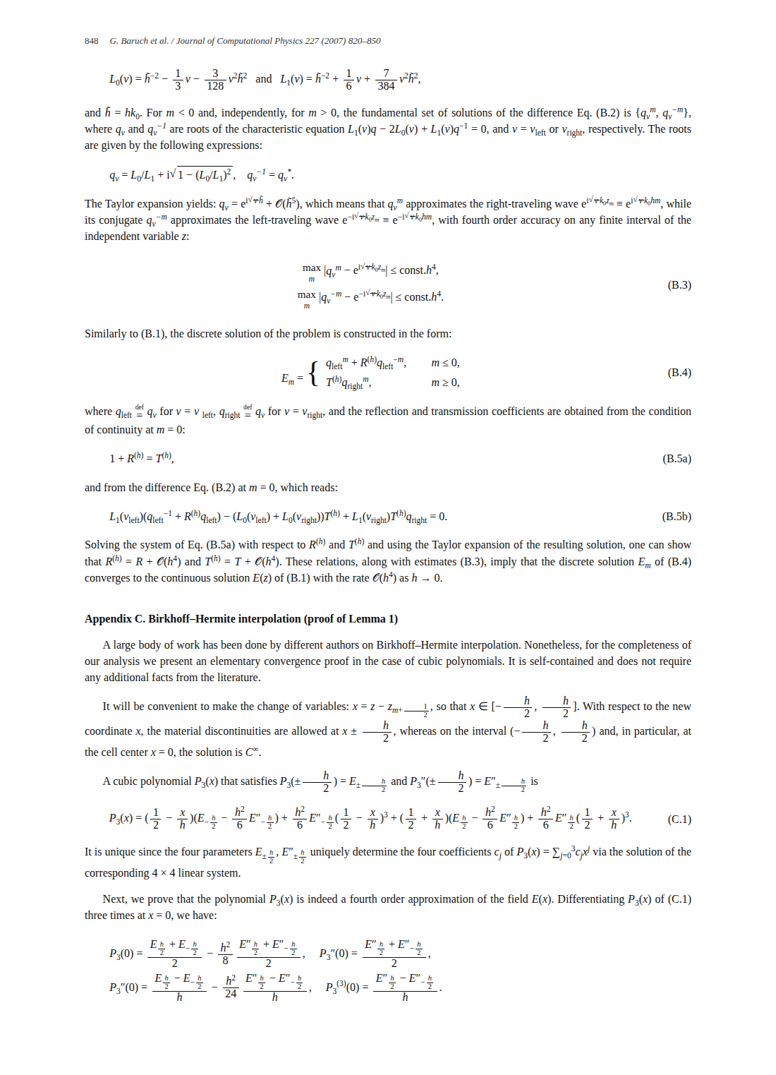848 G. Baruch et al. / Journal of Computational Physics 227 (2007) 820–850
L0(v) = h̃−2 − 13 v − 3128 v2h̃2 and L1(v) = h̃−2 + 16 v + 7384 v2h̃2,
and h̃ = hk0. For m < 0 and, independently, for m > 0, the fundamental set of solutions of the difference Eq. (B.2) is {qvm, qv−m}, where qv and qv−1 are roots of the characteristic equation L1(v)q − 2L0(v) + L1(v)q−1 = 0, and v = vleft or vright, respectively. The roots are given by the following expressions:
qv = L0/L1 + i1 − (L0/L1)2, qv−1 = qv*.
The Taylor expansion yields: qv = eivh̃ + 𝒪(h̃5), which means that qvm approximates the right-traveling wave eivk0zm ≡ eivk0hm, while its conjugate qv−m approximates the left-traveling wave e−ivk0zm ≡ e−ivk0hm, with fourth order accuracy on any finite interval of the independent variable z:
max m |qvm − eivk0zm| ≤ const.h4, max m |qv−m − e−ivk0zm| ≤ const.h4.
(B.3)
Similarly to (B.1), the discrete solution of the problem is constructed in the form:
Em = { qleftm + R(h)qleft−m, m ≤ 0, T(h)qrightm, m ≥ 0,
(B.4)
where qleft def= qv for v = v left, qright def= qv for v = vright, and the reflection and transmission coefficients are obtained from the condition of continuity at m = 0:
1 + R(h) = T(h),
(B.5a)
and from the difference Eq. (B.2) at m = 0, which reads:
L1(vleft)(qleft−1 + R(h)qleft) − (L0(vleft) + L0(vright))T(h) + L1(vright)T(h)qright = 0.
(B.5b)
Solving the system of Eq. (B.5a) with respect to R(h) and T(h) and using the Taylor expansion of the resulting solution, one can show that R(h) = R + 𝒪(h4) and T(h) = T + 𝒪(h4). These relations, along with estimates (B.3), imply that the discrete solution Em of (B.4) converges to the continuous solution E(z) of (B.1) with the rate 𝒪(h4) as h → 0.
Appendix C. Birkhoff–Hermite interpolation (proof of Lemma 1)
A large body of work has been done by different authors on Birkhoff–Hermite interpolation. Nonetheless, for the completeness of our analysis we present an elementary convergence proof in the case of cubic polynomials. It is self-contained and does not require any additional facts from the literature.
It will be convenient to make the change of variables: x = z − zm+12, so that x ∈ [−h 2, h 2]. With respect to the new coordinate x, the material discontinuities are allowed at x ± h 2, whereas on the interval (−h 2, h 2) and, in particular, at the cell center x = 0, the solution is C∞.
A cubic polynomial P3(x) that satisfies P3(±h 2) = E±h 2 and P3″(±h 2) = E″±h 2 is
P3(x) = (12 − xh)(E−h 2 − h26 E″−h 2) + h26 E″−h 2(12 − xh)3 + (12 + xh)(Eh 2 − h26 E″h 2) + h26 E″h 2(12 + xh)3.
(C.1)
It is unique since the four parameters E±h 2, E″±h 2 uniquely determine the four coefficients cj of P3(x) = ∑j=03cjxj via the solution of the corresponding 4 × 4 linear system.
Next, we prove that the polynomial P3(x) is indeed a fourth order approximation of the field E(x). Differentiating P3(x) of (C.1) three times at x = 0, we have:
P3(0) = Eh 2 + E−h 22 − h28 E″h 2 + E″−h 22, P3″(0) = E″h 2 + E″−h 22, P3″(0) = Eh 2 − E−h 2 h − h224 E″h 2 − E″−h 2 h, P3(3)(0) = E″h 2 − E″−h 2 h.